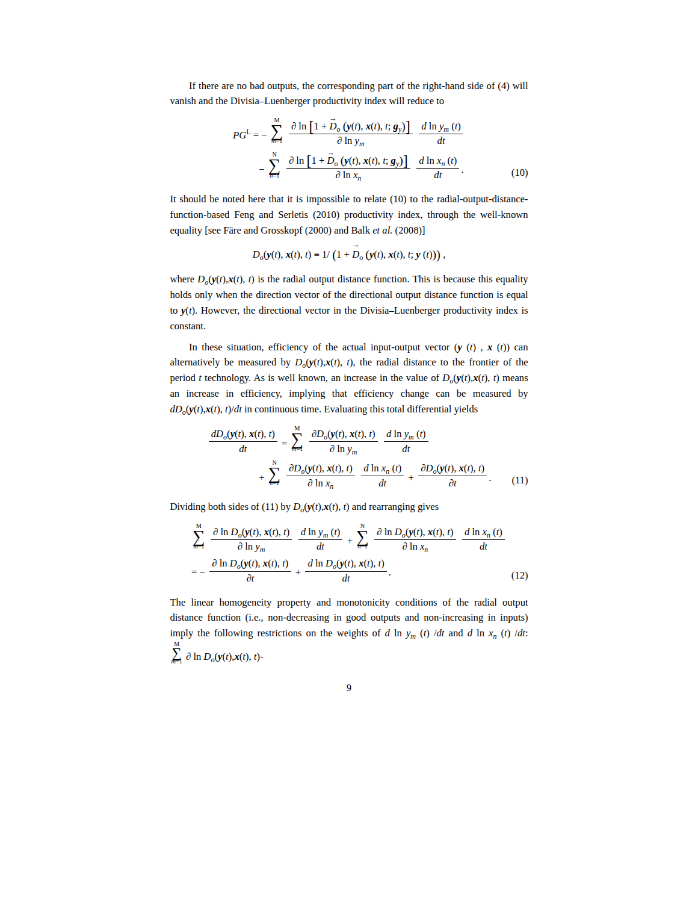If there are no bad outputs, the corresponding part of the right-hand side of (4) will vanish and the Divisia–Luenberger productivity index will reduce to
(10) PGL = − M∑m=1 ∂ ln [1 + →Do (y(t), x(t), t; gy)] ∂ ln ym d ln ym (t) dt − N∑n=1 ∂ ln [1 + →Do (y(t), x(t), t; gy)] ∂ ln xn d ln xn (t) dt .
It should be noted here that it is impossible to relate (10) to the radial-output-distance-function-based Feng and Serletis (2010) productivity index, through the well-known equality [see Färe and Grosskopf (2000) and Balk et al. (2008)]
Do(y(t), x(t), t) ≡ 1/ (1 + →Do (y(t), x(t), t; y (t))) ,
where Do(y(t),x(t), t) is the radial output distance function. This is because this equality holds only when the direction vector of the directional output distance function is equal to y(t). However, the directional vector in the Divisia–Luenberger productivity index is constant.
In these situation, efficiency of the actual input-output vector (y (t) , x (t)) can alternatively be measured by Do(y(t),x(t), t), the radial distance to the frontier of the period t technology. As is well known, an increase in the value of Do(y(t),x(t), t) means an increase in efficiency, implying that efficiency change can be measured by dDo(y(t),x(t), t)/dt in continuous time. Evaluating this total differential yields
(11) dDo(y(t), x(t), t) dt = M∑m=1 ∂Do(y(t), x(t), t) ∂ ln ym d ln ym (t) dt + N∑n=1 ∂Do(y(t), x(t), t) ∂ ln xn d ln xn (t) dt + ∂Do(y(t), x(t), t) ∂t .
Dividing both sides of (11) by Do(y(t),x(t), t) and rearranging gives
(12) M∑m=1 ∂ ln Do(y(t), x(t), t) ∂ ln ym d ln ym (t) dt + N∑n=1 ∂ ln Do(y(t), x(t), t) ∂ ln xn d ln xn (t) dt = − ∂ ln Do(y(t), x(t), t) ∂t + d ln Do(y(t), x(t), t) dt .
The linear homogeneity property and monotonicity conditions of the radial output distance function (i.e., non-decreasing in good outputs and non-increasing in inputs) imply the following restrictions on the weights of d ln ym (t) /dt and d ln xn (t) /dt: M∑m=1 ∂ ln Do(y(t),x(t), t)-
9